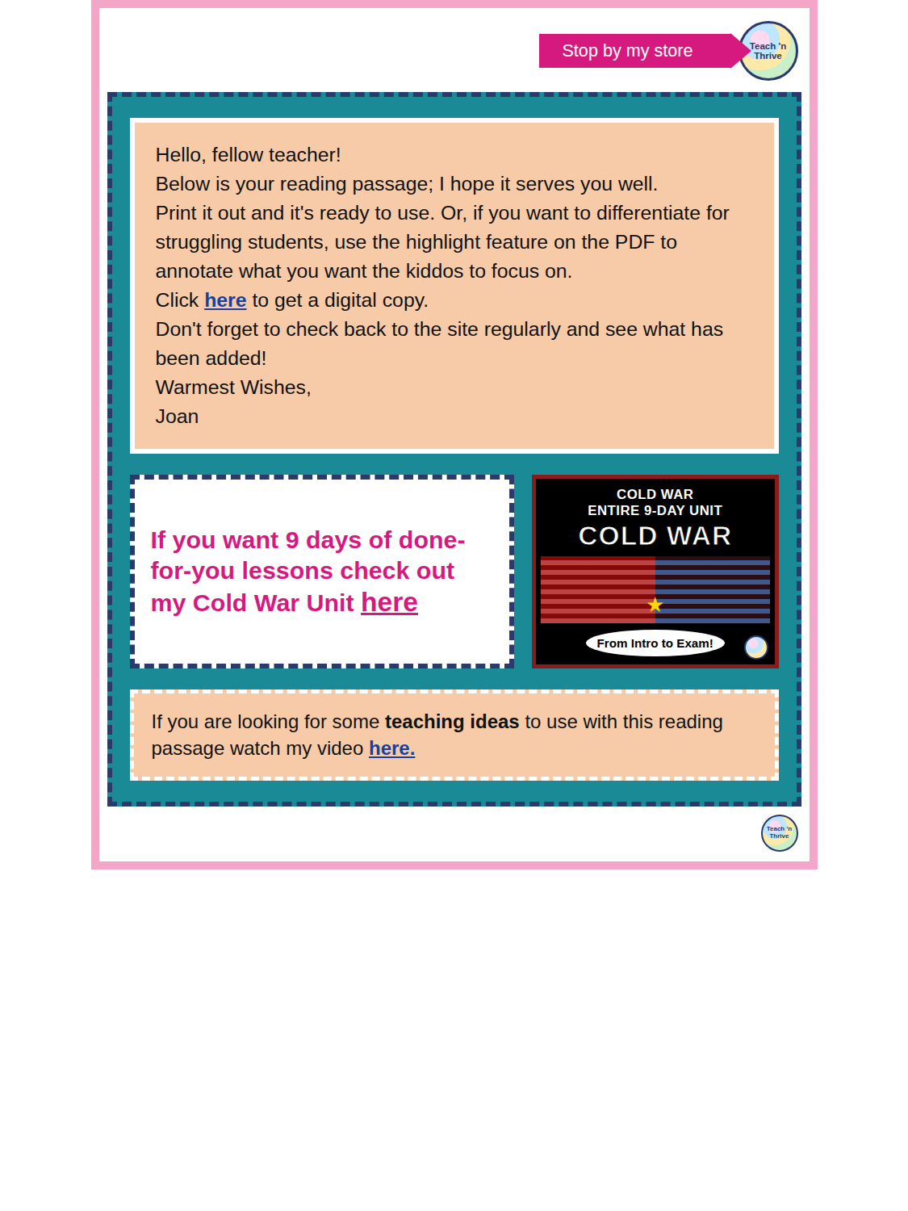Stop by my store
Teach 'n Thrive
Hello, fellow teacher!
Below is your reading passage; I hope it serves you well.
Print it out and it's ready to use. Or, if you want to differentiate for struggling students, use the highlight feature on the PDF to annotate what you want the kiddos to focus on.
Click here to get a digital copy.
Don't forget to check back to the site regularly and see what has been added!
Warmest Wishes,
Joan
If you want 9 days of done-for-you lessons check out my Cold War Unit here
COLD WAR
ENTIRE 9-DAY UNIT
COLD WAR
★
From Intro to Exam!
If you are looking for some teaching ideas to use with this reading passage watch my video here.
Teach 'n Thrive